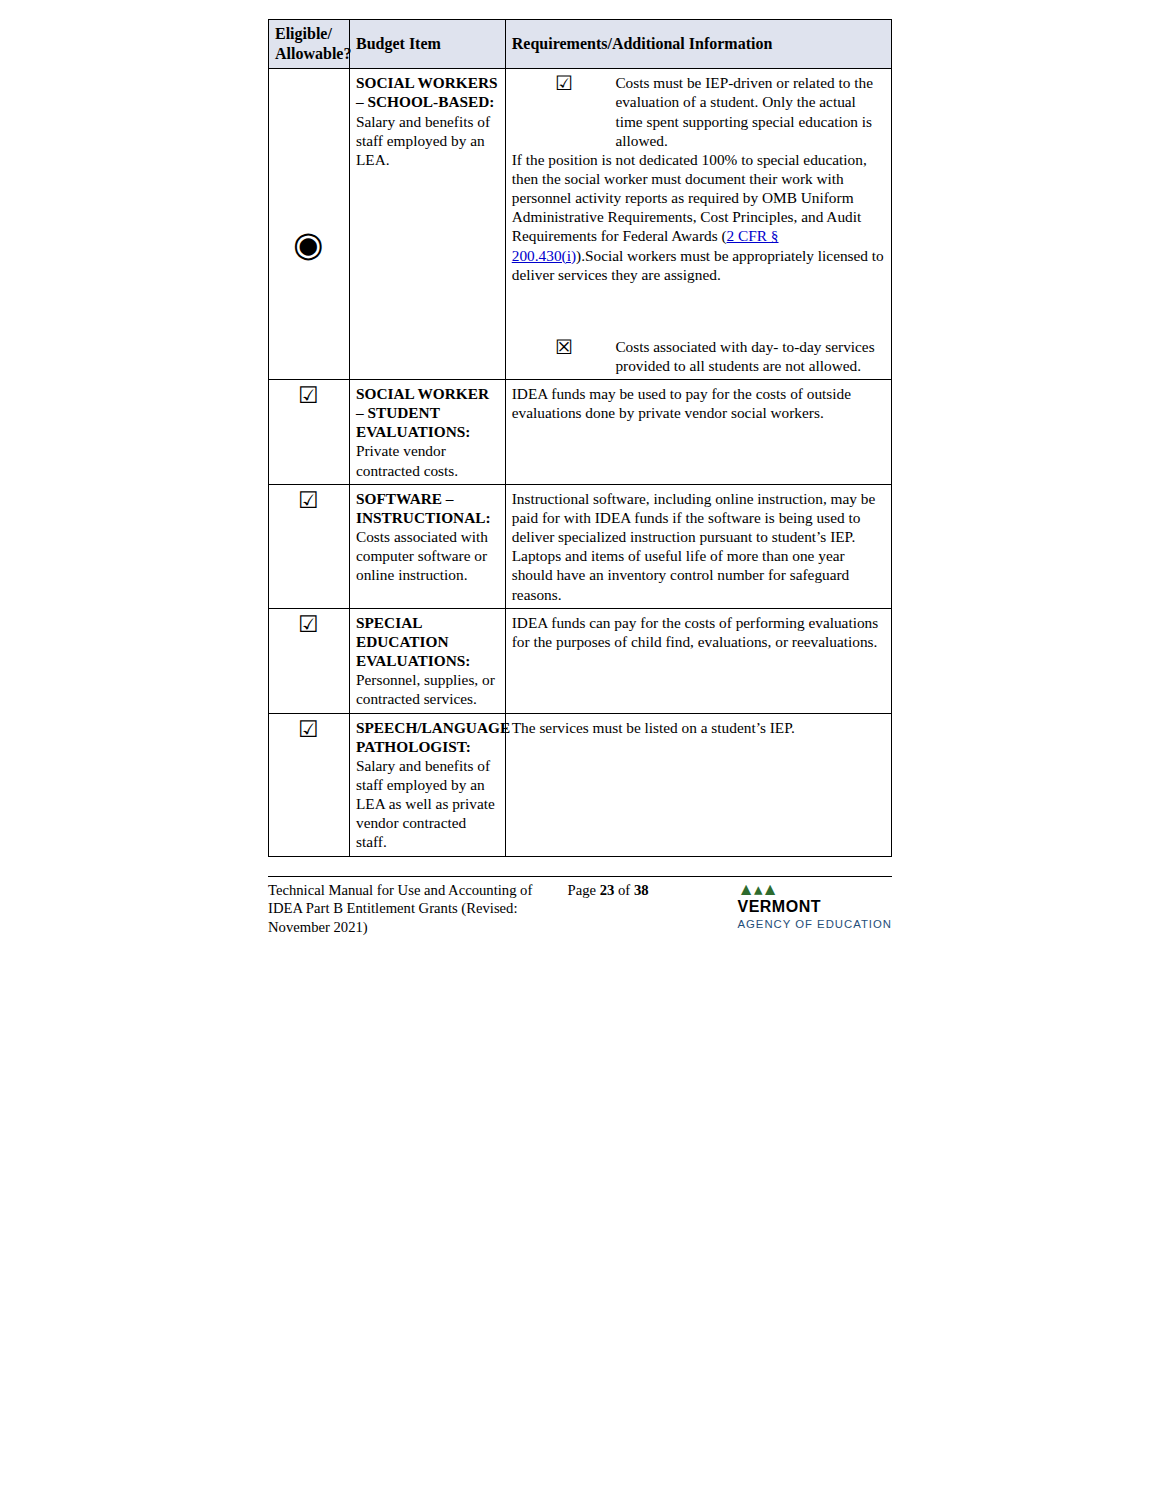| Eligible/ Allowable? | Budget Item | Requirements/Additional Information |
| --- | --- | --- |
| ◉ | SOCIAL WORKERS – SCHOOL-BASED: Salary and benefits of staff employed by an LEA. | ☑ Costs must be IEP-driven or related to the evaluation of a student. Only the actual time spent supporting special education is allowed. If the position is not dedicated 100% to special education, then the social worker must document their work with personnel activity reports as required by OMB Uniform Administrative Requirements, Cost Principles, and Audit Requirements for Federal Awards ( 2 CFR § 200.430(i) ).Social workers must be appropriately licensed to deliver services they are assigned. ☒ Costs associated with day- to-day services provided to all students are not allowed. |
| ☑ | SOCIAL WORKER – STUDENT EVALUATIONS: Private vendor contracted costs. | IDEA funds may be used to pay for the costs of outside evaluations done by private vendor social workers. |
| ☑ | SOFTWARE – INSTRUCTIONAL: Costs associated with computer software or online instruction. | Instructional software, including online instruction, may be paid for with IDEA funds if the software is being used to deliver specialized instruction pursuant to student’s IEP. Laptops and items of useful life of more than one year should have an inventory control number for safeguard reasons. |
| ☑ | SPECIAL EDUCATION EVALUATIONS: Personnel, supplies, or contracted services. | IDEA funds can pay for the costs of performing evaluations for the purposes of child find, evaluations, or reevaluations. |
| ☑ | SPEECH/LANGUAGE PATHOLOGIST: Salary and benefits of staff employed by an LEA as well as private vendor contracted staff. | The services must be listed on a student’s IEP. |
| Technical Manual for Use and Accounting of IDEA Part B Entitlement Grants (Revised: November 2021) | Page 23 of 38 | ▲▴▲ VERMONT AGENCY OF EDUCATION |